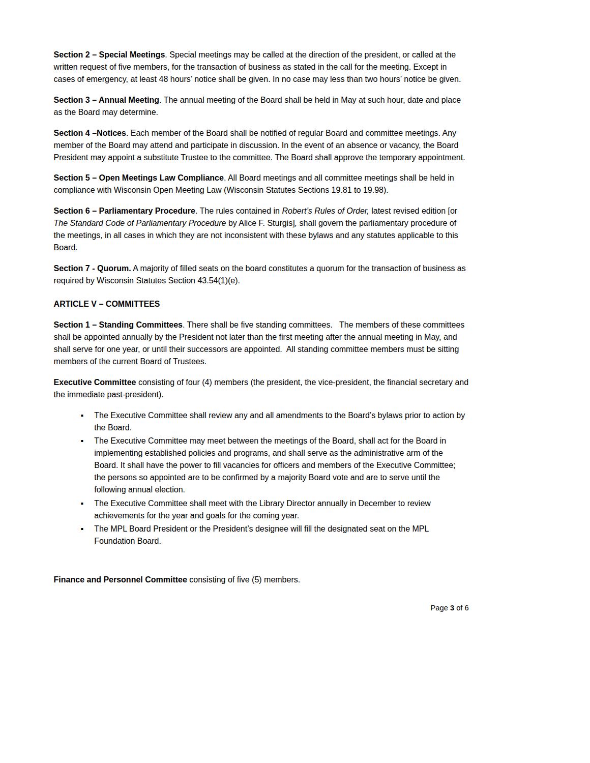Section 2 – Special Meetings. Special meetings may be called at the direction of the president, or called at the written request of five members, for the transaction of business as stated in the call for the meeting. Except in cases of emergency, at least 48 hours’ notice shall be given. In no case may less than two hours’ notice be given.
Section 3 – Annual Meeting. The annual meeting of the Board shall be held in May at such hour, date and place as the Board may determine.
Section 4 –Notices. Each member of the Board shall be notified of regular Board and committee meetings. Any member of the Board may attend and participate in discussion. In the event of an absence or vacancy, the Board President may appoint a substitute Trustee to the committee. The Board shall approve the temporary appointment.
Section 5 – Open Meetings Law Compliance. All Board meetings and all committee meetings shall be held in compliance with Wisconsin Open Meeting Law (Wisconsin Statutes Sections 19.81 to 19.98).
Section 6 – Parliamentary Procedure. The rules contained in Robert’s Rules of Order, latest revised edition [or The Standard Code of Parliamentary Procedure by Alice F. Sturgis], shall govern the parliamentary procedure of the meetings, in all cases in which they are not inconsistent with these bylaws and any statutes applicable to this Board.
Section 7 - Quorum. A majority of filled seats on the board constitutes a quorum for the transaction of business as required by Wisconsin Statutes Section 43.54(1)(e).
ARTICLE V – COMMITTEES
Section 1 – Standing Committees. There shall be five standing committees. The members of these committees shall be appointed annually by the President not later than the first meeting after the annual meeting in May, and shall serve for one year, or until their successors are appointed. All standing committee members must be sitting members of the current Board of Trustees.
Executive Committee consisting of four (4) members (the president, the vice-president, the financial secretary and the immediate past-president).
The Executive Committee shall review any and all amendments to the Board’s bylaws prior to action by the Board.
The Executive Committee may meet between the meetings of the Board, shall act for the Board in implementing established policies and programs, and shall serve as the administrative arm of the Board. It shall have the power to fill vacancies for officers and members of the Executive Committee; the persons so appointed are to be confirmed by a majority Board vote and are to serve until the following annual election.
The Executive Committee shall meet with the Library Director annually in December to review achievements for the year and goals for the coming year.
The MPL Board President or the President’s designee will fill the designated seat on the MPL Foundation Board.
Finance and Personnel Committee consisting of five (5) members.
Page 3 of 6